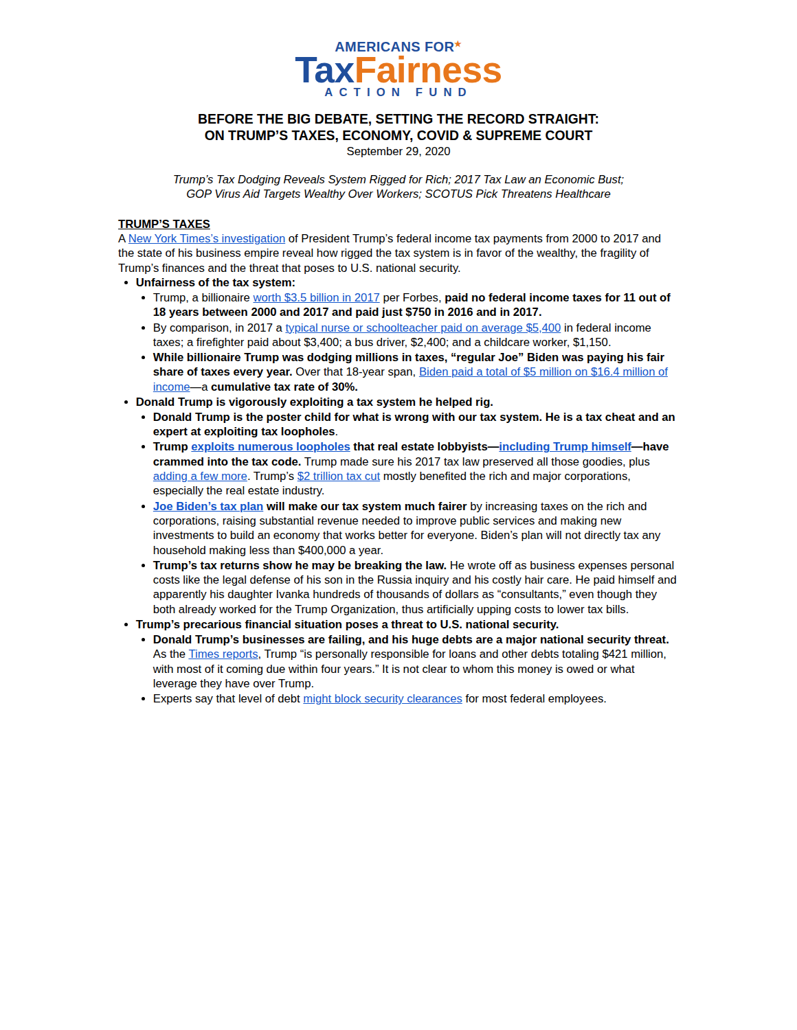AMERICANS FOR★ Tax Fairness ACTION FUND
BEFORE THE BIG DEBATE, SETTING THE RECORD STRAIGHT:
ON TRUMP’S TAXES, ECONOMY, COVID & SUPREME COURT
September 29, 2020
Trump’s Tax Dodging Reveals System Rigged for Rich; 2017 Tax Law an Economic Bust;
GOP Virus Aid Targets Wealthy Over Workers; SCOTUS Pick Threatens Healthcare
TRUMP’S TAXES
A New York Times’s investigation of President Trump’s federal income tax payments from 2000 to 2017 and the state of his business empire reveal how rigged the tax system is in favor of the wealthy, the fragility of Trump’s finances and the threat that poses to U.S. national security.
Unfairness of the tax system:
Trump, a billionaire worth $3.5 billion in 2017 per Forbes, paid no federal income taxes for 11 out of 18 years between 2000 and 2017 and paid just $750 in 2016 and in 2017.
By comparison, in 2017 a typical nurse or schoolteacher paid on average $5,400 in federal income taxes; a firefighter paid about $3,400; a bus driver, $2,400; and a childcare worker, $1,150.
While billionaire Trump was dodging millions in taxes, “regular Joe” Biden was paying his fair share of taxes every year. Over that 18-year span, Biden paid a total of $5 million on $16.4 million of income—a cumulative tax rate of 30%.
Donald Trump is vigorously exploiting a tax system he helped rig.
Donald Trump is the poster child for what is wrong with our tax system. He is a tax cheat and an expert at exploiting tax loopholes.
Trump exploits numerous loopholes that real estate lobbyists—including Trump himself—have crammed into the tax code. Trump made sure his 2017 tax law preserved all those goodies, plus adding a few more. Trump’s $2 trillion tax cut mostly benefited the rich and major corporations, especially the real estate industry.
Joe Biden’s tax plan will make our tax system much fairer by increasing taxes on the rich and corporations, raising substantial revenue needed to improve public services and making new investments to build an economy that works better for everyone. Biden’s plan will not directly tax any household making less than $400,000 a year.
Trump’s tax returns show he may be breaking the law. He wrote off as business expenses personal costs like the legal defense of his son in the Russia inquiry and his costly hair care. He paid himself and apparently his daughter Ivanka hundreds of thousands of dollars as “consultants,” even though they both already worked for the Trump Organization, thus artificially upping costs to lower tax bills.
Trump’s precarious financial situation poses a threat to U.S. national security.
Donald Trump’s businesses are failing, and his huge debts are a major national security threat. As the Times reports, Trump “is personally responsible for loans and other debts totaling $421 million, with most of it coming due within four years.” It is not clear to whom this money is owed or what leverage they have over Trump.
Experts say that level of debt might block security clearances for most federal employees.